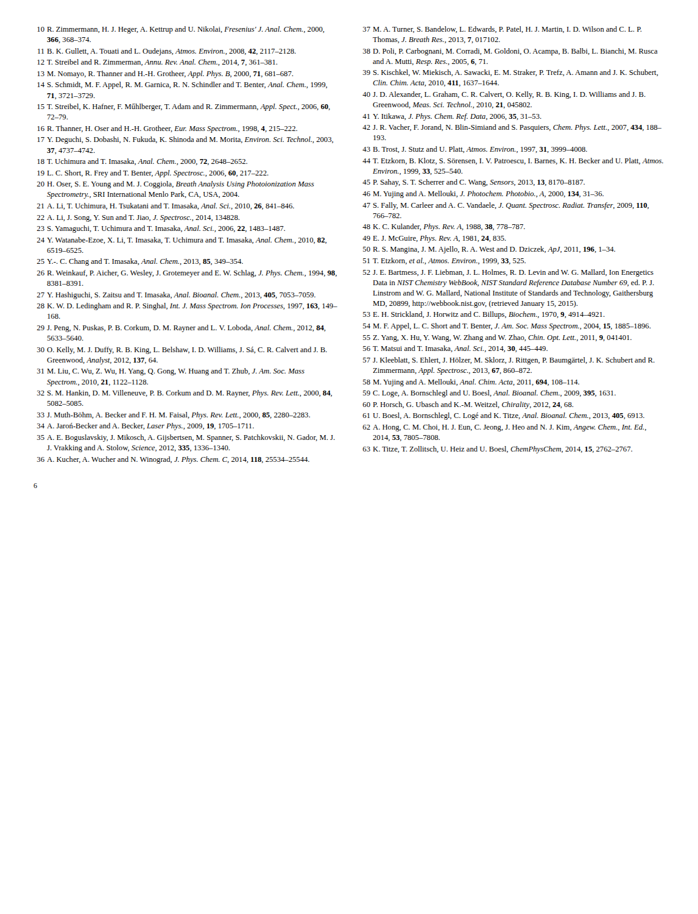10 R. Zimmermann, H. J. Heger, A. Kettrup and U. Nikolai, Fresenius' J. Anal. Chem., 2000, 366, 368–374.
11 B. K. Gullett, A. Touati and L. Oudejans, Atmos. Environ., 2008, 42, 2117–2128.
12 T. Streibel and R. Zimmerman, Annu. Rev. Anal. Chem., 2014, 7, 361–381.
13 M. Nomayo, R. Thanner and H.-H. Grotheer, Appl. Phys. B, 2000, 71, 681–687.
14 S. Schmidt, M. F. Appel, R. M. Garnica, R. N. Schindler and T. Benter, Anal. Chem., 1999, 71, 3721–3729.
15 T. Streibel, K. Hafner, F. Műhlberger, T. Adam and R. Zimmermann, Appl. Spect., 2006, 60, 72–79.
16 R. Thanner, H. Oser and H.-H. Grotheer, Eur. Mass Spectrom., 1998, 4, 215–222.
17 Y. Deguchi, S. Dobashi, N. Fukuda, K. Shinoda and M. Morita, Environ. Sci. Technol., 2003, 37, 4737–4742.
18 T. Uchimura and T. Imasaka, Anal. Chem., 2000, 72, 2648–2652.
19 L. C. Short, R. Frey and T. Benter, Appl. Spectrosc., 2006, 60, 217–222.
20 H. Oser, S. E. Young and M. J. Coggiola, Breath Analysis Using Photoionization Mass Spectrometry., SRI International Menlo Park, CA, USA, 2004.
21 A. Li, T. Uchimura, H. Tsukatani and T. Imasaka, Anal. Sci., 2010, 26, 841–846.
22 A. Li, J. Song, Y. Sun and T. Jiao, J. Spectrosc., 2014, 134828.
23 S. Yamaguchi, T. Uchimura and T. Imasaka, Anal. Sci., 2006, 22, 1483–1487.
24 Y. Watanabe-Ezoe, X. Li, T. Imasaka, T. Uchimura and T. Imasaka, Anal. Chem., 2010, 82, 6519–6525.
25 Y.-. C. Chang and T. Imasaka, Anal. Chem., 2013, 85, 349–354.
26 R. Weinkauf, P. Aicher, G. Wesley, J. Grotemeyer and E. W. Schlag, J. Phys. Chem., 1994, 98, 8381–8391.
27 Y. Hashiguchi, S. Zaitsu and T. Imasaka, Anal. Bioanal. Chem., 2013, 405, 7053–7059.
28 K. W. D. Ledingham and R. P. Singhal, Int. J. Mass Spectrom. Ion Processes, 1997, 163, 149–168.
29 J. Peng, N. Puskas, P. B. Corkum, D. M. Rayner and L. V. Loboda, Anal. Chem., 2012, 84, 5633–5640.
30 O. Kelly, M. J. Duffy, R. B. King, L. Belshaw, I. D. Williams, J. Sá, C. R. Calvert and J. B. Greenwood, Analyst, 2012, 137, 64.
31 M. Liu, C. Wu, Z. Wu, H. Yang, Q. Gong, W. Huang and T. Zhub, J. Am. Soc. Mass Spectrom., 2010, 21, 1122–1128.
32 S. M. Hankin, D. M. Villeneuve, P. B. Corkum and D. M. Rayner, Phys. Rev. Lett., 2000, 84, 5082–5085.
33 J. Muth-Böhm, A. Becker and F. H. M. Faisal, Phys. Rev. Lett., 2000, 85, 2280–2283.
34 A. Jaroń-Becker and A. Becker, Laser Phys., 2009, 19, 1705–1711.
35 A. E. Boguslavskiy, J. Mikosch, A. Gijsbertsen, M. Spanner, S. Patchkovskii, N. Gador, M. J. J. Vrakking and A. Stolow, Science, 2012, 335, 1336–1340.
36 A. Kucher, A. Wucher and N. Winograd, J. Phys. Chem. C, 2014, 118, 25534–25544.
37 M. A. Turner, S. Bandelow, L. Edwards, P. Patel, H. J. Martin, I. D. Wilson and C. L. P. Thomas, J. Breath Res., 2013, 7, 017102.
38 D. Poli, P. Carbognani, M. Corradi, M. Goldoni, O. Acampa, B. Balbi, L. Bianchi, M. Rusca and A. Mutti, Resp. Res., 2005, 6, 71.
39 S. Kischkel, W. Miekisch, A. Sawacki, E. M. Straker, P. Trefz, A. Amann and J. K. Schubert, Clin. Chim. Acta, 2010, 411, 1637–1644.
40 J. D. Alexander, L. Graham, C. R. Calvert, O. Kelly, R. B. King, I. D. Williams and J. B. Greenwood, Meas. Sci. Technol., 2010, 21, 045802.
41 Y. Itikawa, J. Phys. Chem. Ref. Data, 2006, 35, 31–53.
42 J. R. Vacher, F. Jorand, N. Blin-Simiand and S. Pasquiers, Chem. Phys. Lett., 2007, 434, 188–193.
43 B. Trost, J. Stutz and U. Platt, Atmos. Environ., 1997, 31, 3999–4008.
44 T. Etzkorn, B. Klotz, S. Sörensen, I. V. Patroescu, I. Barnes, K. H. Becker and U. Platt, Atmos. Environ., 1999, 33, 525–540.
45 P. Sahay, S. T. Scherrer and C. Wang, Sensors, 2013, 13, 8170–8187.
46 M. Yujing and A. Mellouki, J. Photochem. Photobio., A, 2000, 134, 31–36.
47 S. Fally, M. Carleer and A. C. Vandaele, J. Quant. Spectrosc. Radiat. Transfer, 2009, 110, 766–782.
48 K. C. Kulander, Phys. Rev. A, 1988, 38, 778–787.
49 E. J. McGuire, Phys. Rev. A, 1981, 24, 835.
50 R. S. Mangina, J. M. Ajello, R. A. West and D. Dziczek, ApJ, 2011, 196, 1–34.
51 T. Etzkorn, et al., Atmos. Environ., 1999, 33, 525.
52 J. E. Bartmess, J. F. Liebman, J. L. Holmes, R. D. Levin and W. G. Mallard, Ion Energetics Data in NIST Chemistry WebBook, NIST Standard Reference Database Number 69, ed. P. J. Linstrom and W. G. Mallard, National Institute of Standards and Technology, Gaithersburg MD, 20899, http://webbook.nist.gov, (retrieved January 15, 2015).
53 E. H. Strickland, J. Horwitz and C. Billups, Biochem., 1970, 9, 4914–4921.
54 M. F. Appel, L. C. Short and T. Benter, J. Am. Soc. Mass Spectrom., 2004, 15, 1885–1896.
55 Z. Yang, X. Hu, Y. Wang, W. Zhang and W. Zhao, Chin. Opt. Lett., 2011, 9, 041401.
56 T. Matsui and T. Imasaka, Anal. Sci., 2014, 30, 445–449.
57 J. Kleeblatt, S. Ehlert, J. Hölzer, M. Sklorz, J. Rittgen, P. Baumgärtel, J. K. Schubert and R. Zimmermann, Appl. Spectrosc., 2013, 67, 860–872.
58 M. Yujing and A. Mellouki, Anal. Chim. Acta, 2011, 694, 108–114.
59 C. Loge, A. Bornschlegl and U. Boesl, Anal. Bioanal. Chem., 2009, 395, 1631.
60 P. Horsch, G. Ubasch and K.-M. Weitzel, Chirality, 2012, 24, 68.
61 U. Boesl, A. Bornschlegl, C. Logé and K. Titze, Anal. Bioanal. Chem., 2013, 405, 6913.
62 A. Hong, C. M. Choi, H. J. Eun, C. Jeong, J. Heo and N. J. Kim, Angew. Chem., Int. Ed., 2014, 53, 7805–7808.
63 K. Titze, T. Zollitsch, U. Heiz and U. Boesl, ChemPhysChem, 2014, 15, 2762–2767.
6